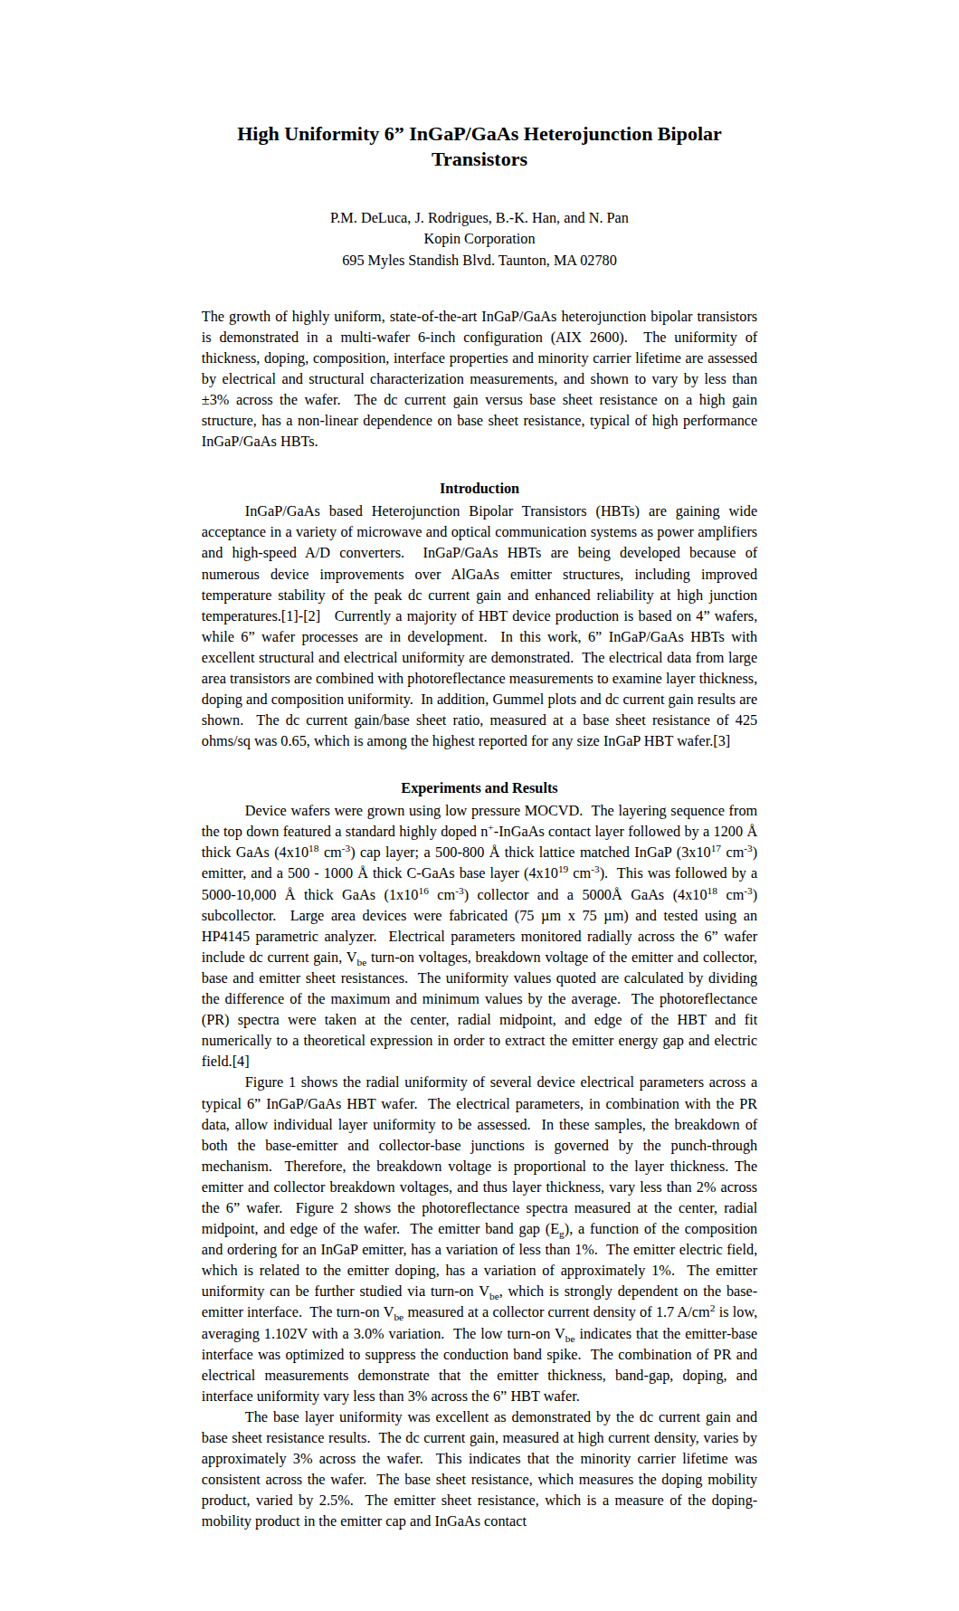High Uniformity 6” InGaP/GaAs Heterojunction Bipolar Transistors
P.M. DeLuca, J. Rodrigues, B.-K. Han, and N. Pan
Kopin Corporation
695 Myles Standish Blvd. Taunton, MA 02780
The growth of highly uniform, state-of-the-art InGaP/GaAs heterojunction bipolar transistors is demonstrated in a multi-wafer 6-inch configuration (AIX 2600). The uniformity of thickness, doping, composition, interface properties and minority carrier lifetime are assessed by electrical and structural characterization measurements, and shown to vary by less than ±3% across the wafer. The dc current gain versus base sheet resistance on a high gain structure, has a non-linear dependence on base sheet resistance, typical of high performance InGaP/GaAs HBTs.
Introduction
InGaP/GaAs based Heterojunction Bipolar Transistors (HBTs) are gaining wide acceptance in a variety of microwave and optical communication systems as power amplifiers and high-speed A/D converters. InGaP/GaAs HBTs are being developed because of numerous device improvements over AlGaAs emitter structures, including improved temperature stability of the peak dc current gain and enhanced reliability at high junction temperatures.[1]-[2] Currently a majority of HBT device production is based on 4” wafers, while 6” wafer processes are in development. In this work, 6” InGaP/GaAs HBTs with excellent structural and electrical uniformity are demonstrated. The electrical data from large area transistors are combined with photoreflectance measurements to examine layer thickness, doping and composition uniformity. In addition, Gummel plots and dc current gain results are shown. The dc current gain/base sheet ratio, measured at a base sheet resistance of 425 ohms/sq was 0.65, which is among the highest reported for any size InGaP HBT wafer.[3]
Experiments and Results
Device wafers were grown using low pressure MOCVD. The layering sequence from the top down featured a standard highly doped n+-InGaAs contact layer followed by a 1200 Å thick GaAs (4x1018 cm-3) cap layer; a 500-800 Å thick lattice matched InGaP (3x1017 cm-3) emitter, and a 500 - 1000 Å thick C-GaAs base layer (4x1019 cm-3). This was followed by a 5000-10,000 Å thick GaAs (1x1016 cm-3) collector and a 5000Å GaAs (4x1018 cm-3) subcollector. Large area devices were fabricated (75 µm x 75 µm) and tested using an HP4145 parametric analyzer. Electrical parameters monitored radially across the 6” wafer include dc current gain, Vbe turn-on voltages, breakdown voltage of the emitter and collector, base and emitter sheet resistances. The uniformity values quoted are calculated by dividing the difference of the maximum and minimum values by the average. The photoreflectance (PR) spectra were taken at the center, radial midpoint, and edge of the HBT and fit numerically to a theoretical expression in order to extract the emitter energy gap and electric field.[4]
Figure 1 shows the radial uniformity of several device electrical parameters across a typical 6” InGaP/GaAs HBT wafer. The electrical parameters, in combination with the PR data, allow individual layer uniformity to be assessed. In these samples, the breakdown of both the base-emitter and collector-base junctions is governed by the punch-through mechanism. Therefore, the breakdown voltage is proportional to the layer thickness. The emitter and collector breakdown voltages, and thus layer thickness, vary less than 2% across the 6” wafer. Figure 2 shows the photoreflectance spectra measured at the center, radial midpoint, and edge of the wafer. The emitter band gap (Eg), a function of the composition and ordering for an InGaP emitter, has a variation of less than 1%. The emitter electric field, which is related to the emitter doping, has a variation of approximately 1%. The emitter uniformity can be further studied via turn-on Vbe, which is strongly dependent on the base-emitter interface. The turn-on Vbe measured at a collector current density of 1.7 A/cm2 is low, averaging 1.102V with a 3.0% variation. The low turn-on Vbe indicates that the emitter-base interface was optimized to suppress the conduction band spike. The combination of PR and electrical measurements demonstrate that the emitter thickness, band-gap, doping, and interface uniformity vary less than 3% across the 6” HBT wafer.
The base layer uniformity was excellent as demonstrated by the dc current gain and base sheet resistance results. The dc current gain, measured at high current density, varies by approximately 3% across the wafer. This indicates that the minority carrier lifetime was consistent across the wafer. The base sheet resistance, which measures the doping mobility product, varied by 2.5%. The emitter sheet resistance, which is a measure of the doping-mobility product in the emitter cap and InGaAs contact